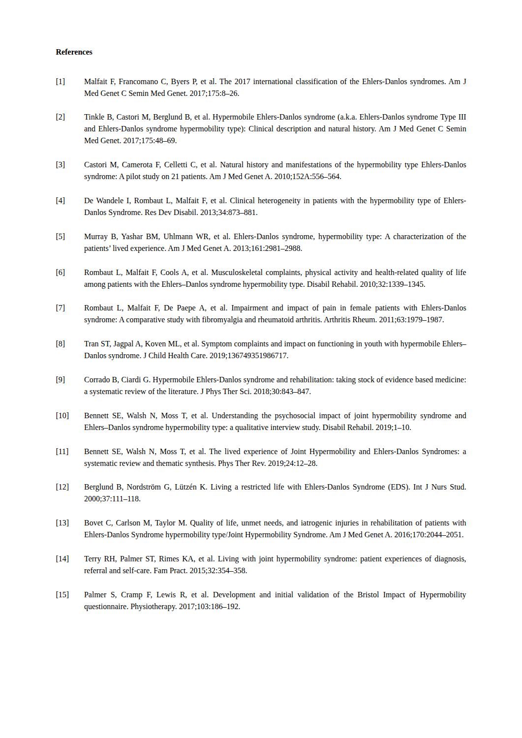References
[1] Malfait F, Francomano C, Byers P, et al. The 2017 international classification of the Ehlers-Danlos syndromes. Am J Med Genet C Semin Med Genet. 2017;175:8–26.
[2] Tinkle B, Castori M, Berglund B, et al. Hypermobile Ehlers-Danlos syndrome (a.k.a. Ehlers-Danlos syndrome Type III and Ehlers-Danlos syndrome hypermobility type): Clinical description and natural history. Am J Med Genet C Semin Med Genet. 2017;175:48–69.
[3] Castori M, Camerota F, Celletti C, et al. Natural history and manifestations of the hypermobility type Ehlers-Danlos syndrome: A pilot study on 21 patients. Am J Med Genet A. 2010;152A:556–564.
[4] De Wandele I, Rombaut L, Malfait F, et al. Clinical heterogeneity in patients with the hypermobility type of Ehlers-Danlos Syndrome. Res Dev Disabil. 2013;34:873–881.
[5] Murray B, Yashar BM, Uhlmann WR, et al. Ehlers-Danlos syndrome, hypermobility type: A characterization of the patients’ lived experience. Am J Med Genet A. 2013;161:2981–2988.
[6] Rombaut L, Malfait F, Cools A, et al. Musculoskeletal complaints, physical activity and health-related quality of life among patients with the Ehlers–Danlos syndrome hypermobility type. Disabil Rehabil. 2010;32:1339–1345.
[7] Rombaut L, Malfait F, De Paepe A, et al. Impairment and impact of pain in female patients with Ehlers-Danlos syndrome: A comparative study with fibromyalgia and rheumatoid arthritis. Arthritis Rheum. 2011;63:1979–1987.
[8] Tran ST, Jagpal A, Koven ML, et al. Symptom complaints and impact on functioning in youth with hypermobile Ehlers–Danlos syndrome. J Child Health Care. 2019;136749351986717.
[9] Corrado B, Ciardi G. Hypermobile Ehlers-Danlos syndrome and rehabilitation: taking stock of evidence based medicine: a systematic review of the literature. J Phys Ther Sci. 2018;30:843–847.
[10] Bennett SE, Walsh N, Moss T, et al. Understanding the psychosocial impact of joint hypermobility syndrome and Ehlers–Danlos syndrome hypermobility type: a qualitative interview study. Disabil Rehabil. 2019;1–10.
[11] Bennett SE, Walsh N, Moss T, et al. The lived experience of Joint Hypermobility and Ehlers-Danlos Syndromes: a systematic review and thematic synthesis. Phys Ther Rev. 2019;24:12–28.
[12] Berglund B, Nordström G, Lützén K. Living a restricted life with Ehlers-Danlos Syndrome (EDS). Int J Nurs Stud. 2000;37:111–118.
[13] Bovet C, Carlson M, Taylor M. Quality of life, unmet needs, and iatrogenic injuries in rehabilitation of patients with Ehlers-Danlos Syndrome hypermobility type/Joint Hypermobility Syndrome. Am J Med Genet A. 2016;170:2044–2051.
[14] Terry RH, Palmer ST, Rimes KA, et al. Living with joint hypermobility syndrome: patient experiences of diagnosis, referral and self-care. Fam Pract. 2015;32:354–358.
[15] Palmer S, Cramp F, Lewis R, et al. Development and initial validation of the Bristol Impact of Hypermobility questionnaire. Physiotherapy. 2017;103:186–192.